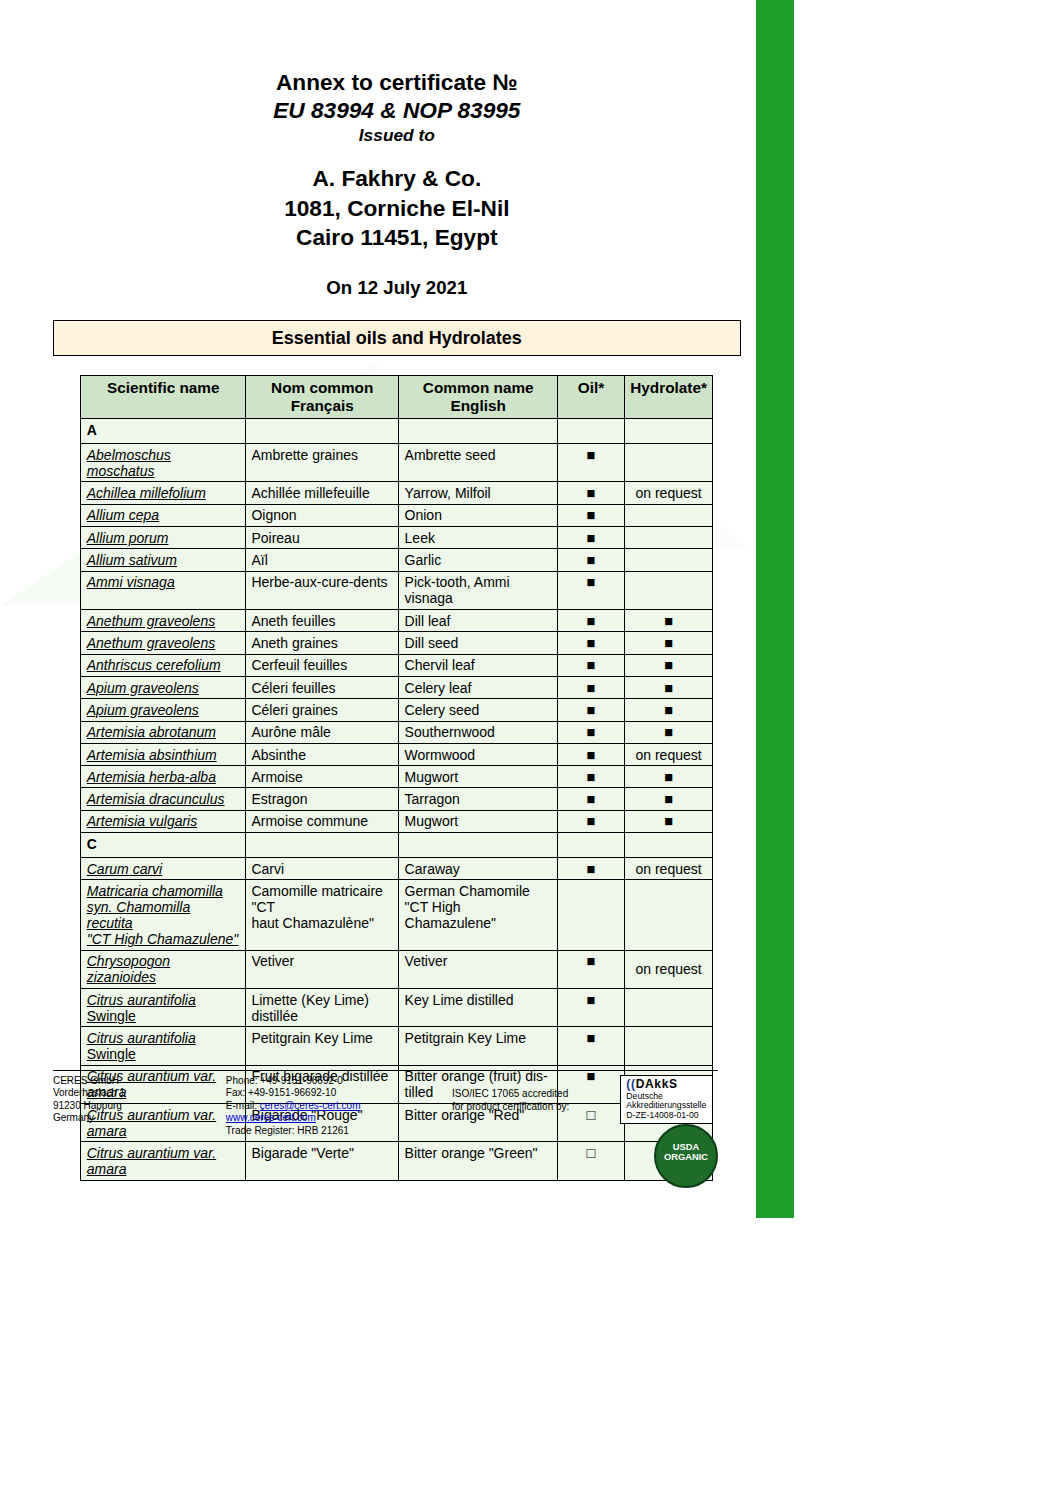Annex to certificate №
EU 83994 & NOP 83995
Issued to
A. Fakhry & Co.
1081, Corniche El-Nil
Cairo 11451, Egypt
On 12 July 2021
Essential oils and Hydrolates
| Scientific name | Nom common Français | Common name English | Oil* | Hydrolate* |
| --- | --- | --- | --- | --- |
| A | | | | |
| Abelmoschus moschatus | Ambrette graines | Ambrette seed | ■ | |
| Achillea millefolium | Achillée millefeuille | Yarrow, Milfoil | ■ | on request |
| Allium cepa | Oignon | Onion | ■ | |
| Allium porum | Poireau | Leek | ■ | |
| Allium sativum | Aïl | Garlic | ■ | |
| Ammi visnaga | Herbe-aux-cure-dents | Pick-tooth, Ammi visnaga | ■ | |
| Anethum graveolens | Aneth feuilles | Dill leaf | ■ | ■ |
| Anethum graveolens | Aneth graines | Dill seed | ■ | ■ |
| Anthriscus cerefolium | Cerfeuil feuilles | Chervil leaf | ■ | ■ |
| Apium graveolens | Céleri feuilles | Celery leaf | ■ | ■ |
| Apium graveolens | Céleri graines | Celery seed | ■ | ■ |
| Artemisia abrotanum | Aurône mâle | Southernwood | ■ | ■ |
| Artemisia absinthium | Absinthe | Wormwood | ■ | on request |
| Artemisia herba-alba | Armoise | Mugwort | ■ | ■ |
| Artemisia dracunculus | Estragon | Tarragon | ■ | ■ |
| Artemisia vulgaris | Armoise commune | Mugwort | ■ | ■ |
| C | | | | |
| Carum carvi | Carvi | Caraway | ■ | on request |
| Matricaria chamomilla syn. Chamomilla recutita "CT High Chamazulene" | Camomille matricaire "CT haut Chamazulène" | German Chamomile "CT High Chamazulene" | | |
| Chrysopogon zizanioides | Vetiver | Vetiver | ■ | on request |
| Citrus aurantifolia Swingle | Limette (Key Lime) distillée | Key Lime distilled | ■ | |
| Citrus aurantifolia Swingle | Petitgrain Key Lime | Petitgrain Key Lime | ■ | |
| Citrus aurantium var. amara | Fruit bigarade distillée | Bitter orange (fruit) dis- tilled | ■ | |
| Citrus aurantium var. amara | Bigarade "Rouge" | Bitter orange "Red" | □ | |
| Citrus aurantium var. amara | Bigarade "Verte" | Bitter orange "Green" | □ | |
CERES GmbH
Vorderhaslach 1
91230 Happurg
Germany
Phone: +49-9151-96692-0
Fax: +49-9151-96692-10
E-mail: ceres@ceres-cert.com
www.ceres-cert.com
Trade Register: HRB 21261
ISO/IEC 17065 accredited
for product certification by:
((DAkkS
Deutsche
Akkreditierungsstelle
D-ZE-14008-01-00 USDA
ORGANIC